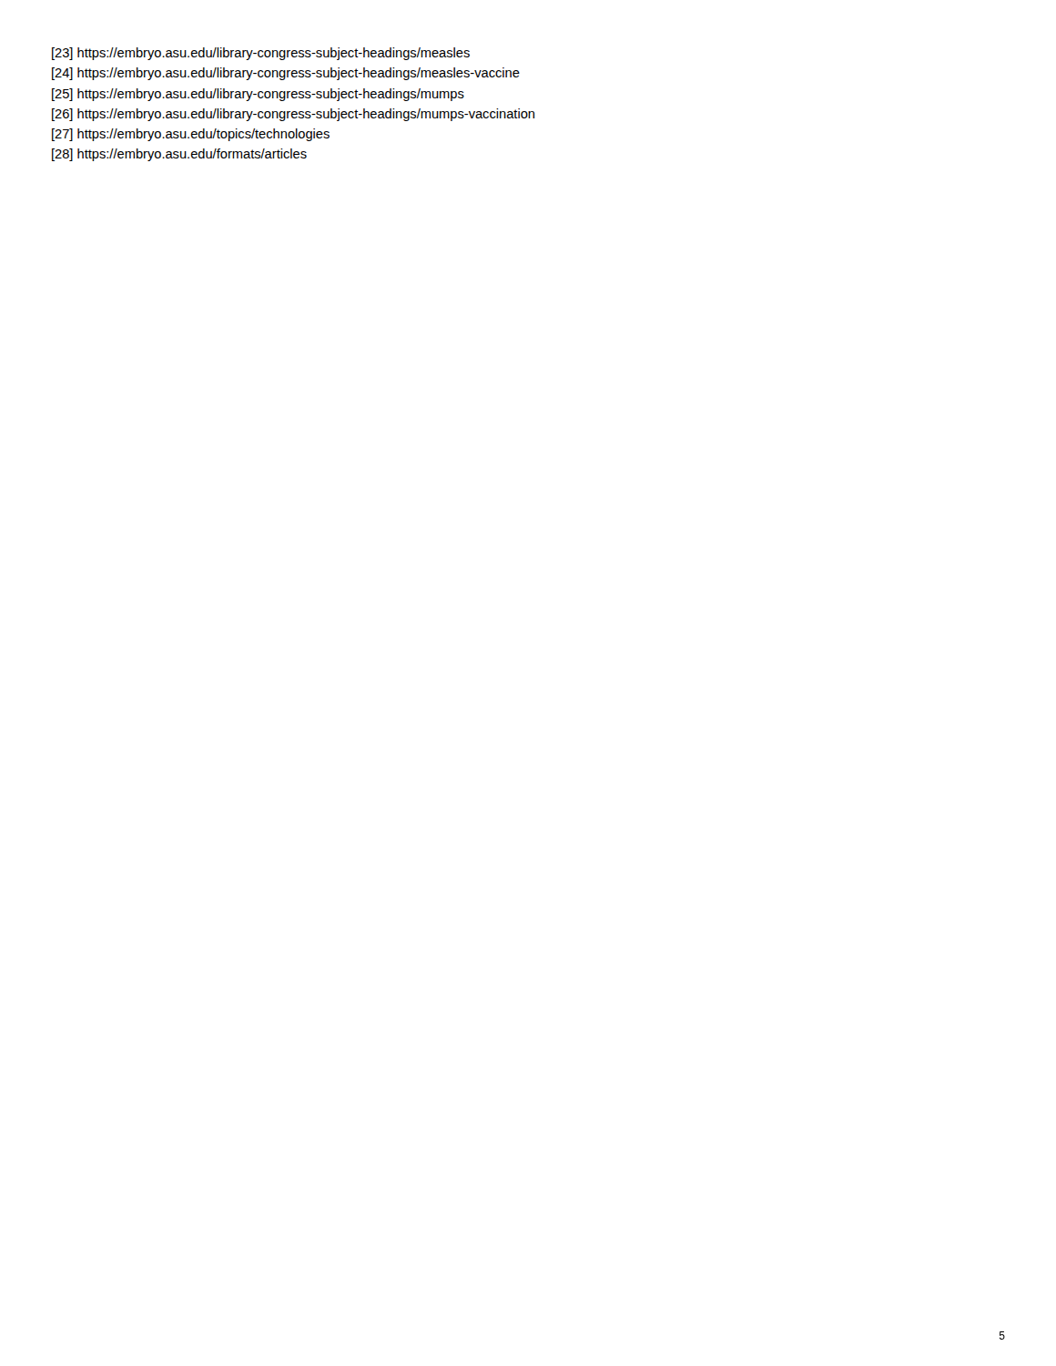[23] https://embryo.asu.edu/library-congress-subject-headings/measles
[24] https://embryo.asu.edu/library-congress-subject-headings/measles-vaccine
[25] https://embryo.asu.edu/library-congress-subject-headings/mumps
[26] https://embryo.asu.edu/library-congress-subject-headings/mumps-vaccination
[27] https://embryo.asu.edu/topics/technologies
[28] https://embryo.asu.edu/formats/articles
5